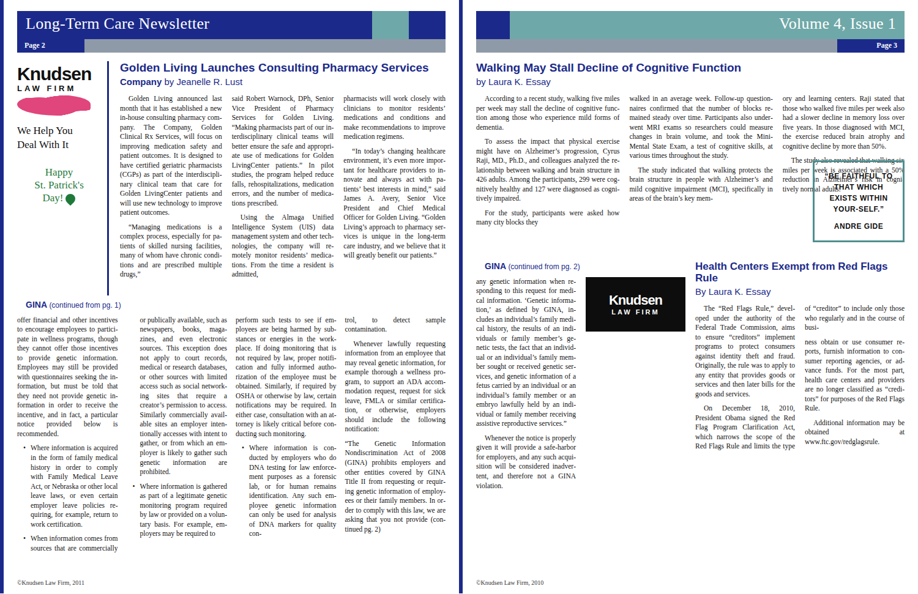Long-Term Care Newsletter
Page 2
KnudsenLAW FIRM
We Help You
Deal With It
Happy
St. Patrick's
Day!
Golden Living Launches Consulting Pharmacy Services
Company by Jeanelle R. Lust
Golden Living announced last month that it has established a new in-house consulting pharmacy company. The Company, Golden Clinical Rx Services, will focus on improving medication safety and patient outcomes. It is designed to have certified geriatric pharmacists (CGPs) as part of the interdisciplinary clinical team that care for Golden LivingCenter patients and will use new technology to improve patient outcomes.
“Managing medications is a complex process, especially for patients of skilled nursing facilities, many of whom have chronic conditions and are prescribed multiple drugs,”
said Robert Warnock, DPh, Senior Vice President of Pharmacy Services for Golden Living. “Making pharmacists part of our interdisciplinary clinical teams will better ensure the safe and appropriate use of medications for Golden LivingCenter patients.” In pilot studies, the program helped reduce falls, rehospitalizations, medication errors, and the number of medications prescribed.
Using the Almaga Unified Intelligence System (UIS) data management system and other technologies, the company will remotely monitor residents’ medications. From the time a resident is admitted,
pharmacists will work closely with clinicians to monitor residents’ medications and conditions and make recommendations to improve medication regimens.
“In today’s changing healthcare environment, it’s even more important for healthcare providers to innovate and always act with patients’ best interests in mind,” said James A. Avery, Senior Vice President and Chief Medical Officer for Golden Living. “Golden Living’s approach to pharmacy services is unique in the long-term care industry, and we believe that it will greatly benefit our patients.”
GINA (continued from pg. 1)
offer financial and other incentives to encourage employees to participate in wellness programs, though they cannot offer those incentives to provide genetic information. Employees may still be provided with questionnaires seeking the information, but must be told that they need not provide genetic information in order to receive the incentive, and in fact, a particular notice provided below is recommended.
Where information is acquired in the form of family medical history in order to comply with Family Medical Leave Act, or Nebraska or other local leave laws, or even certain employer leave policies requiring, for example, return to work certification.
When information comes from sources that are commercially or publically available, such as newspapers, books, magazines, and even electronic sources. This exception does not apply to court records, medical or research databases, or other sources with limited access such as social networking sites that require a creator’s permission to access. Similarly commercially available sites an employer intentionally accesses with intent to gather, or from which an employer is likely to gather such genetic information are prohibited.
Where information is gathered as part of a legitimate genetic monitoring program required by law or provided on a voluntary basis. For example, employers may be required to
perform such tests to see if employees are being harmed by substances or energies in the workplace. If doing monitoring that is not required by law, proper notification and fully informed authorization of the employee must be obtained. Similarly, if required by OSHA or otherwise by law, certain notifications may be required. In either case, consultation with an attorney is likely critical before conducting such monitoring.
Where information is conducted by employers who do DNA testing for law enforcement purposes as a forensic lab, or for human remains identification. Any such employee genetic information can only be used for analysis of DNA markers for quality con-
trol, to detect sample contamination.
Whenever lawfully requesting information from an employee that may reveal genetic information, for example thorough a wellness program, to support an ADA accommodation request, request for sick leave, FMLA or similar certification, or otherwise, employers should include the following notification:
“The Genetic Information Nondiscrimination Act of 2008 (GINA) prohibits employers and other entities covered by GINA Title II from requesting or requiring genetic information of employees or their family members. In order to comply with this law, we are asking that you not provide (continued pg. 2)
©Knudsen Law Firm, 2011
Volume 4, Issue 1
Page 3
Walking May Stall Decline of Cognitive Function
by Laura K. Essay
According to a recent study, walking five miles per week may stall the decline of cognitive function among those who experience mild forms of dementia.
To assess the impact that physical exercise might have on Alzheimer’s progression, Cyrus Raji, MD., Ph.D., and colleagues analyzed the relationship between walking and brain structure in 426 adults. Among the participants, 299 were cognitively healthy and 127 were diagnosed as cognitively impaired.
For the study, participants were asked how many city blocks they
walked in an average week. Follow-up questionnaires confirmed that the number of blocks remained steady over time. Participants also underwent MRI exams so researchers could measure changes in brain volume, and took the Mini-Mental State Exam, a test of cognitive skills, at various times throughout the study.
The study indicated that walking protects the brain structure in people with Alzheimer’s and mild cognitive impairment (MCI), specifically in areas of the brain’s key mem-
ory and learning centers. Raji stated that those who walked five miles per week also had a slower decline in memory loss over five years. In those diagnosed with MCI, the exercise reduced brain atrophy and cognitive decline by more than 50%.
The study also revealed that walking six miles per week is associated with a 50% reduction in Alzheimer’s risk in cognitively normal adults.
“BE FAITHFUL TO THAT WHICH EXISTS WITHIN YOUR-SELF.” ANDRE GIDE
GINA (continued from pg. 2)
any genetic information when responding to this request for medical information. ‘Genetic information,’ as defined by GINA, includes an individual’s family medical history, the results of an individuals or family member’s genetic tests, the fact that an individual or an individual’s family member sought or received genetic services, and genetic information of a fetus carried by an individual or an individual’s family member or an embryo lawfully held by an individual or family member receiving assistive reproductive services.”
Whenever the notice is properly given it will provide a safe-harbor for employers, and any such acquisition will be considered inadvertent, and therefore not a GINA violation.
KnudsenLAW FIRM
Health Centers Exempt from Red Flags Rule
By Laura K. Essay
The “Red Flags Rule,” developed under the authority of the Federal Trade Commission, aims to ensure “creditors” implement programs to protect consumers against identity theft and fraud. Originally, the rule was to apply to any entity that provides goods or services and then later bills for the goods and services.
On December 18, 2010, President Obama signed the Red Flag Program Clarification Act, which narrows the scope of the Red Flags Rule and limits the type of “creditor” to include only those who regularly and in the course of busi-
ness obtain or use consumer reports, furnish information to consumer reporting agencies, or advance funds. For the most part, health care centers and providers are no longer classified as “creditors” for purposes of the Red Flags Rule.
Additional information may be obtained at www.ftc.gov/redglagsrule.
©Knudsen Law Firm, 2010